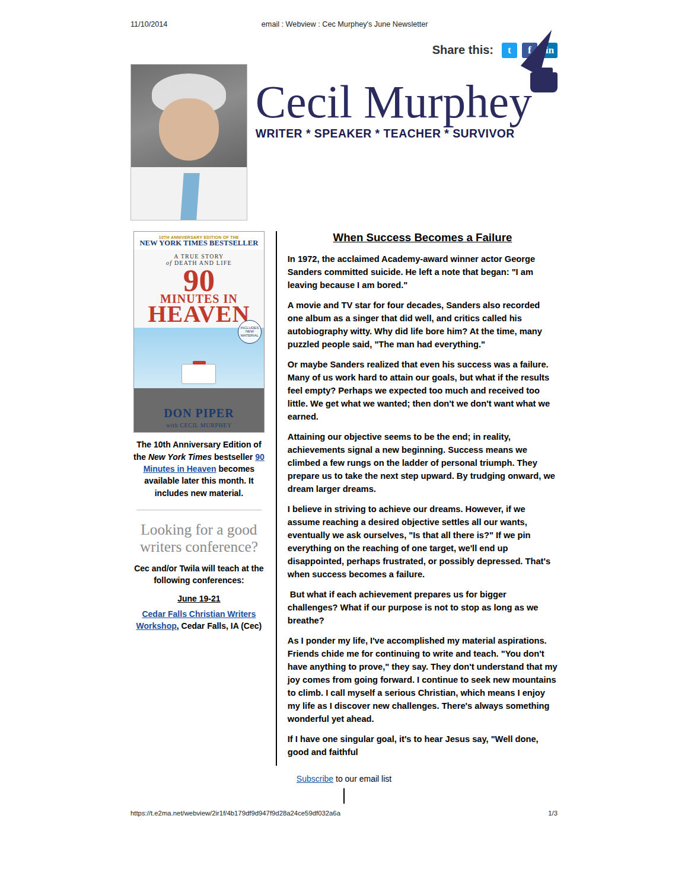11/10/2014
email : Webview : Cec Murphey's June Newsletter
Share this: t f in
Cecil Murphey
WRITER * SPEAKER * TEACHER * SURVIVOR
10TH ANNIVERSARY EDITION OF THE
NEW YORK TIMES BESTSELLER
A TRUE STORY
of DEATH AND LIFE
90 MINUTES IN HEAVEN
INCLUDES NEW MATERIAL
DON PIPER
with CECIL MURPHEY
The 10th Anniversary Edition of the New York Times bestseller 90 Minutes in Heaven becomes available later this month. It includes new material.
Looking for a good writers conference?
Cec and/or Twila will teach at the following conferences:
June 19-21
Cedar Falls Christian Writers Workshop, Cedar Falls, IA (Cec)
When Success Becomes a Failure
In 1972, the acclaimed Academy-award winner actor George Sanders committed suicide. He left a note that began: "I am leaving because I am bored."
A movie and TV star for four decades, Sanders also recorded one album as a singer that did well, and critics called his autobiography witty. Why did life bore him? At the time, many puzzled people said, "The man had everything."
Or maybe Sanders realized that even his success was a failure. Many of us work hard to attain our goals, but what if the results feel empty? Perhaps we expected too much and received too little. We get what we wanted; then don't we don't want what we earned.
Attaining our objective seems to be the end; in reality, achievements signal a new beginning. Success means we climbed a few rungs on the ladder of personal triumph. They prepare us to take the next step upward. By trudging onward, we dream larger dreams.
I believe in striving to achieve our dreams. However, if we assume reaching a desired objective settles all our wants, eventually we ask ourselves, "Is that all there is?" If we pin everything on the reaching of one target, we'll end up disappointed, perhaps frustrated, or possibly depressed. That's when success becomes a failure.
But what if each achievement prepares us for bigger challenges? What if our purpose is not to stop as long as we breathe?
As I ponder my life, I've accomplished my material aspirations. Friends chide me for continuing to write and teach. "You don't have anything to prove," they say. They don't understand that my joy comes from going forward. I continue to seek new mountains to climb. I call myself a serious Christian, which means I enjoy my life as I discover new challenges. There's always something wonderful yet ahead.
If I have one singular goal, it's to hear Jesus say, "Well done, good and faithful
Subscribe to our email list
https://t.e2ma.net/webview/2ir1f/4b179df9d947f9d28a24ce59df032a6a
1/3